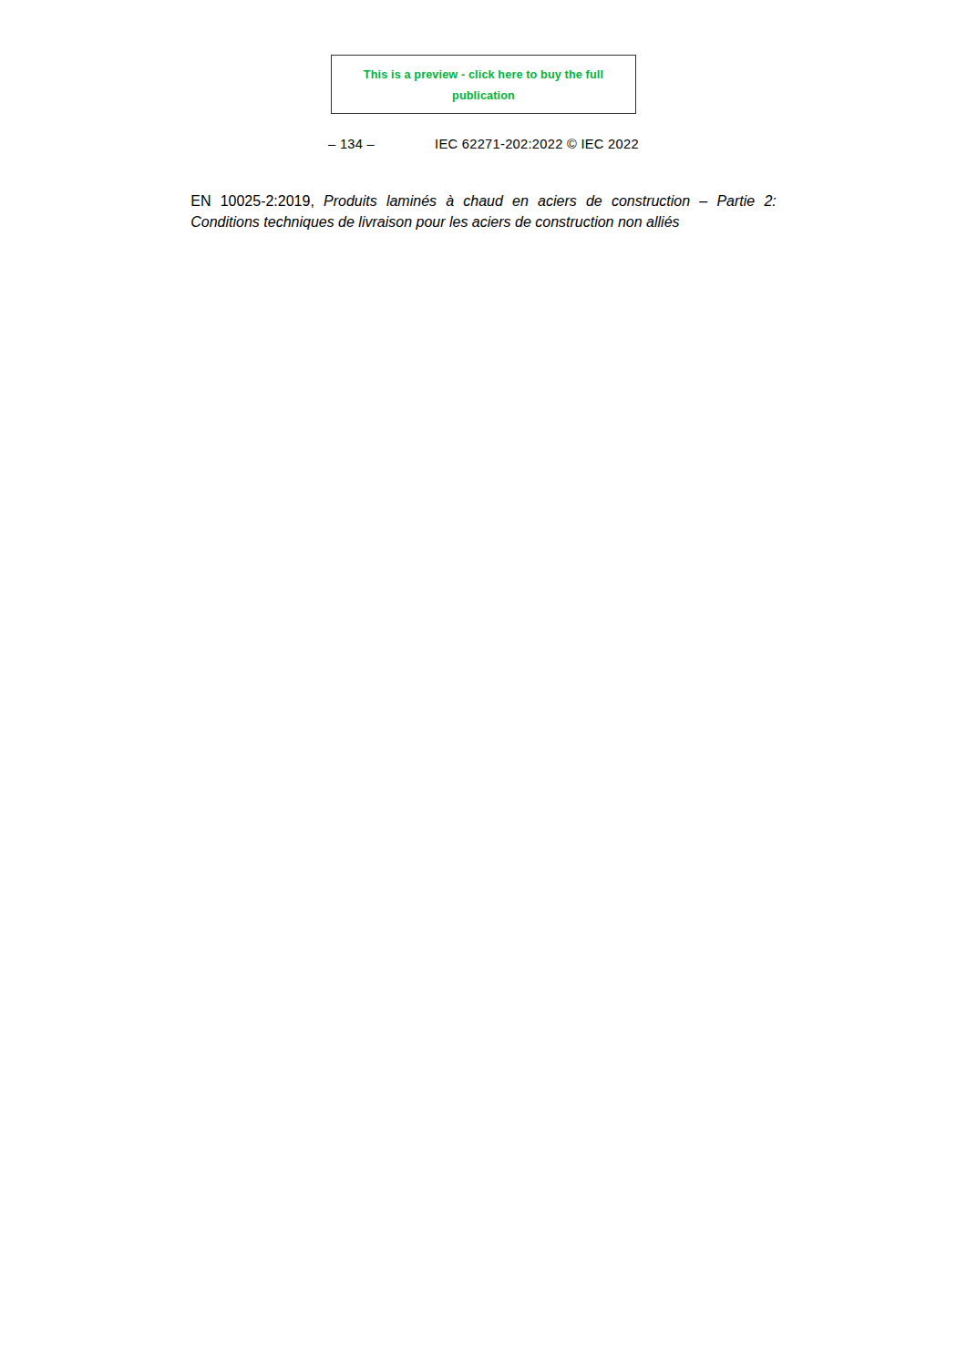This is a preview - click here to buy the full publication
– 134 –IEC 62271-202:2022 © IEC 2022
EN 10025-2:2019, Produits laminés à chaud en aciers de construction – Partie 2: Conditions techniques de livraison pour les aciers de construction non alliés